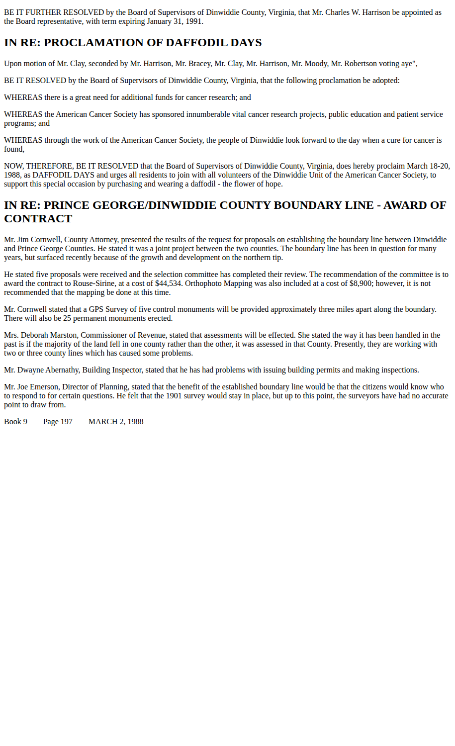BE IT FURTHER RESOLVED by the Board of Supervisors of Dinwiddie County, Virginia, that Mr. Charles W. Harrison be appointed as the Board representative, with term expiring January 31, 1991.
IN RE: PROCLAMATION OF DAFFODIL DAYS
Upon motion of Mr. Clay, seconded by Mr. Harrison, Mr. Bracey, Mr. Clay, Mr. Harrison, Mr. Moody, Mr. Robertson voting aye",
BE IT RESOLVED by the Board of Supervisors of Dinwiddie County, Virginia, that the following proclamation be adopted:
WHEREAS there is a great need for additional funds for cancer research; and
WHEREAS the American Cancer Society has sponsored innumberable vital cancer research projects, public education and patient service programs; and
WHEREAS through the work of the American Cancer Society, the people of Dinwiddie look forward to the day when a cure for cancer is found,
NOW, THEREFORE, BE IT RESOLVED that the Board of Supervisors of Dinwiddie County, Virginia, does hereby proclaim March 18-20, 1988, as DAFFODIL DAYS and urges all residents to join with all volunteers of the Dinwiddie Unit of the American Cancer Society, to support this special occasion by purchasing and wearing a daffodil - the flower of hope.
IN RE: PRINCE GEORGE/DINWIDDIE COUNTY BOUNDARY LINE - AWARD OF CONTRACT
Mr. Jim Cornwell, County Attorney, presented the results of the request for proposals on establishing the boundary line between Dinwiddie and Prince George Counties. He stated it was a joint project between the two counties. The boundary line has been in question for many years, but surfaced recently because of the growth and development on the northern tip.
He stated five proposals were received and the selection committee has completed their review. The recommendation of the committee is to award the contract to Rouse-Sirine, at a cost of $44,534. Orthophoto Mapping was also included at a cost of $8,900; however, it is not recommended that the mapping be done at this time.
Mr. Cornwell stated that a GPS Survey of five control monuments will be provided approximately three miles apart along the boundary. There will also be 25 permanent monuments erected.
Mrs. Deborah Marston, Commissioner of Revenue, stated that assessments will be effected. She stated the way it has been handled in the past is if the majority of the land fell in one county rather than the other, it was assessed in that County. Presently, they are working with two or three county lines which has caused some problems.
Mr. Dwayne Abernathy, Building Inspector, stated that he has had problems with issuing building permits and making inspections.
Mr. Joe Emerson, Director of Planning, stated that the benefit of the established boundary line would be that the citizens would know who to respond to for certain questions. He felt that the 1901 survey would stay in place, but up to this point, the surveyors have had no accurate point to draw from.
Book 9 Page 197 MARCH 2, 1988